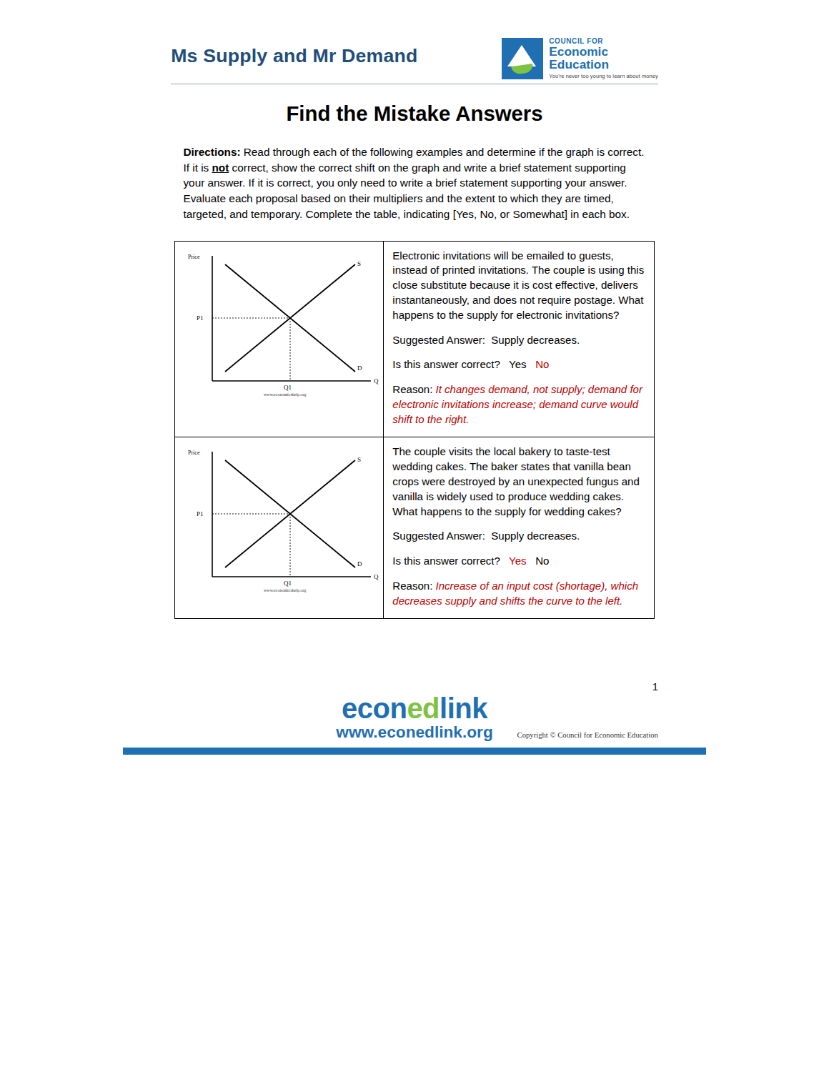Ms Supply and Mr Demand
COUNCIL FOR
Economic
Education
You're never too young to learn about money
Find the Mistake Answers
Directions: Read through each of the following examples and determine if the graph is correct. If it is not correct, show the correct shift on the graph and write a brief statement supporting your answer. If it is correct, you only need to write a brief statement supporting your answer. Evaluate each proposal based on their multipliers and the extent to which they are timed, targeted, and temporary. Complete the table, indicating [Yes, No, or Somewhat] in each box.
| Price Q D S P1 Q1 www.economicshelp.org | Electronic invitations will be emailed to guests, instead of printed invitations. The couple is using this close substitute because it is cost effective, delivers instantaneously, and does not require postage. What happens to the supply for electronic invitations? Suggested Answer: Supply decreases. Is this answer correct? Yes No Reason: It changes demand, not supply; demand for electronic invitations increase; demand curve would shift to the right. |
| Price Q D S P1 Q1 www.economicshelp.org | The couple visits the local bakery to taste-test wedding cakes. The baker states that vanilla bean crops were destroyed by an unexpected fungus and vanilla is widely used to produce wedding cakes. What happens to the supply for wedding cakes? Suggested Answer: Supply decreases. Is this answer correct? Yes No Reason: Increase of an input cost (shortage), which decreases supply and shifts the curve to the left. |
1
econ ed link
www.econedlink.org
Copyright © Council for Economic Education